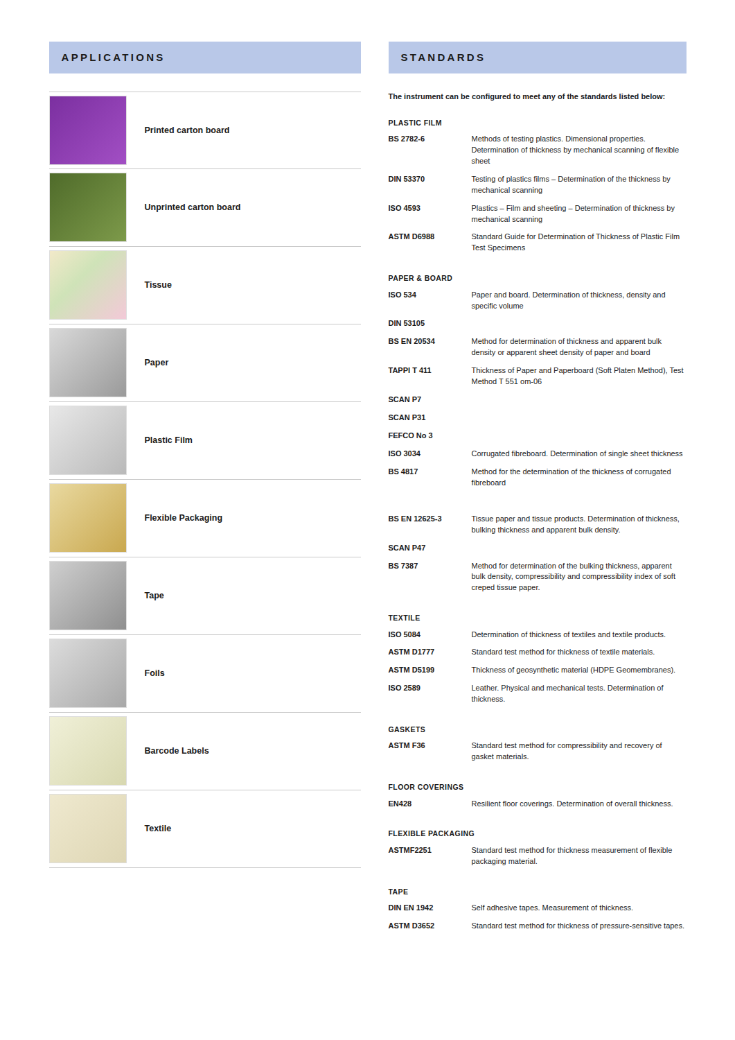Applications
Printed carton board
Unprinted carton board
Tissue
Paper
Plastic Film
Flexible Packaging
Tape
Foils
Barcode Labels
Textile
Standards
The instrument can be configured to meet any of the standards listed below:
Plastic Film
| BS 2782-6 | Methods of testing plastics. Dimensional properties. Determination of thickness by mechanical scanning of flexible sheet |
| DIN 53370 | Testing of plastics films – Determination of the thickness by mechanical scanning |
| ISO 4593 | Plastics – Film and sheeting – Determination of thickness by mechanical scanning |
| ASTM D6988 | Standard Guide for Determination of Thickness of Plastic Film Test Specimens |
Paper & Board
| ISO 534 | Paper and board. Determination of thickness, density and specific volume |
| DIN 53105 | |
| BS EN 20534 | Method for determination of thickness and apparent bulk density or apparent sheet density of paper and board |
| TAPPI T 411 | Thickness of Paper and Paperboard (Soft Platen Method), Test Method T 551 om-06 |
| SCAN P7 | |
| SCAN P31 | |
| FEFCO No 3 | |
| ISO 3034 | Corrugated fibreboard. Determination of single sheet thickness |
| BS 4817 | Method for the determination of the thickness of corrugated fibreboard |
| BS EN 12625-3 | Tissue paper and tissue products. Determination of thickness, bulking thickness and apparent bulk density. |
| SCAN P47 | |
| BS 7387 | Method for determination of the bulking thickness, apparent bulk density, compressibility and compressibility index of soft creped tissue paper. |
Textile
| ISO 5084 | Determination of thickness of textiles and textile products. |
| ASTM D1777 | Standard test method for thickness of textile materials. |
| ASTM D5199 | Thickness of geosynthetic material (HDPE Geomembranes). |
| ISO 2589 | Leather. Physical and mechanical tests. Determination of thickness. |
Gaskets
| ASTM F36 | Standard test method for compressibility and recovery of gasket materials. |
Floor Coverings
| EN428 | Resilient floor coverings. Determination of overall thickness. |
Flexible Packaging
| ASTMF2251 | Standard test method for thickness measurement of flexible packaging material. |
Tape
| DIN EN 1942 | Self adhesive tapes. Measurement of thickness. |
| ASTM D3652 | Standard test method for thickness of pressure-sensitive tapes. |